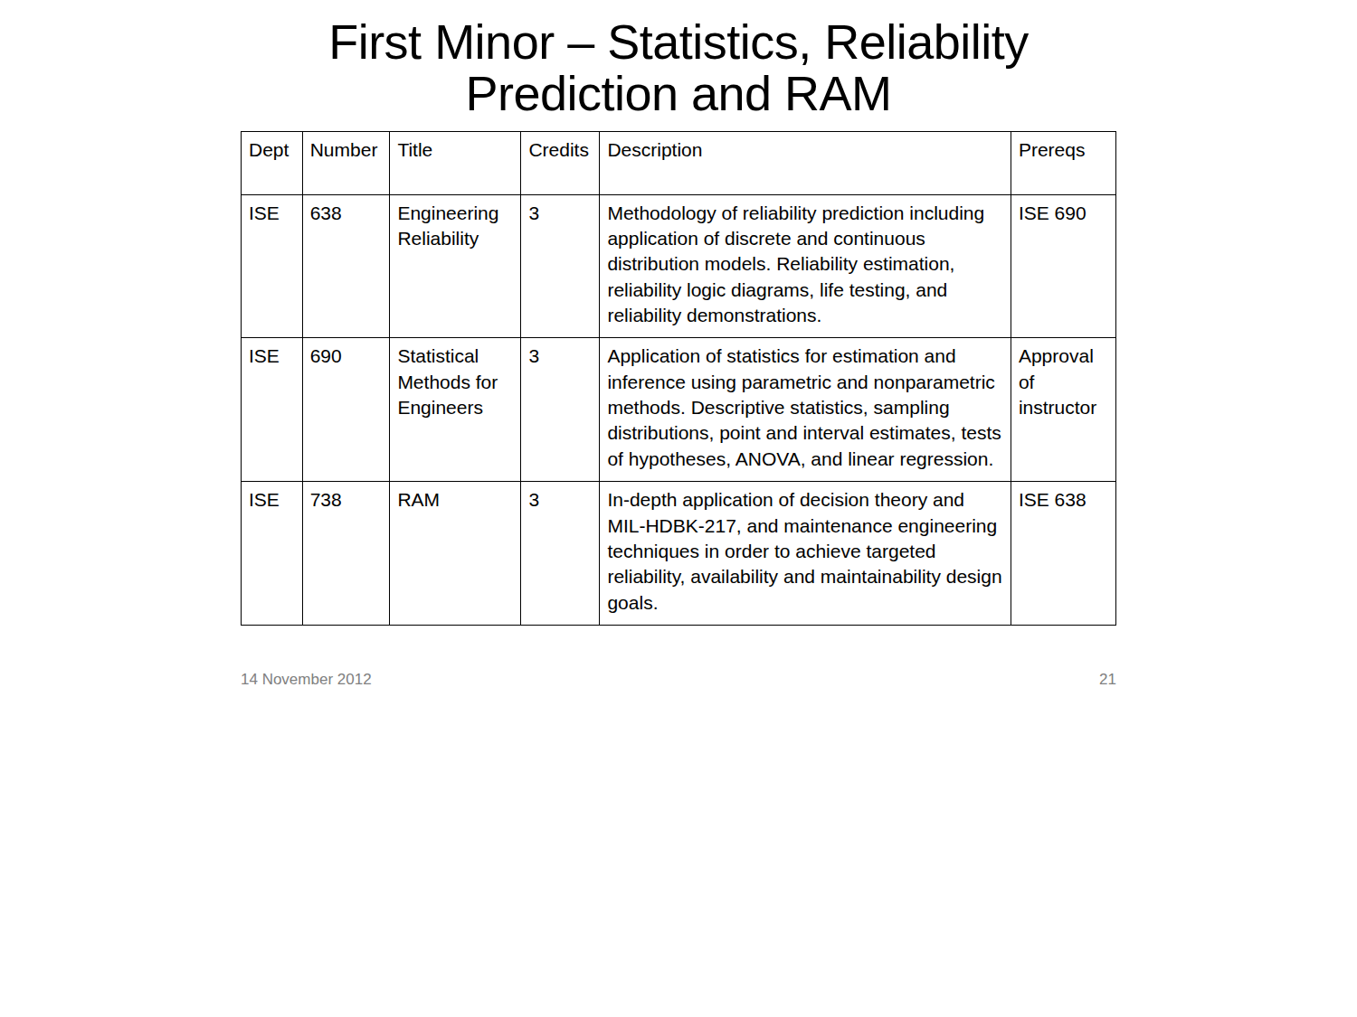First Minor – Statistics, Reliability Prediction and RAM
| Dept | Number | Title | Credits | Description | Prereqs |
| --- | --- | --- | --- | --- | --- |
| ISE | 638 | Engineering Reliability | 3 | Methodology of reliability prediction including application of discrete and continuous distribution models. Reliability estimation, reliability logic diagrams, life testing, and reliability demonstrations. | ISE 690 |
| ISE | 690 | Statistical Methods for Engineers | 3 | Application of statistics for estimation and inference using parametric and nonparametric methods. Descriptive statistics, sampling distributions, point and interval estimates, tests of hypotheses, ANOVA, and linear regression. | Approval of instructor |
| ISE | 738 | RAM | 3 | In-depth application of decision theory and MIL-HDBK-217, and maintenance engineering techniques in order to achieve targeted reliability, availability and maintainability design goals. | ISE 638 |
14 November 2012 21